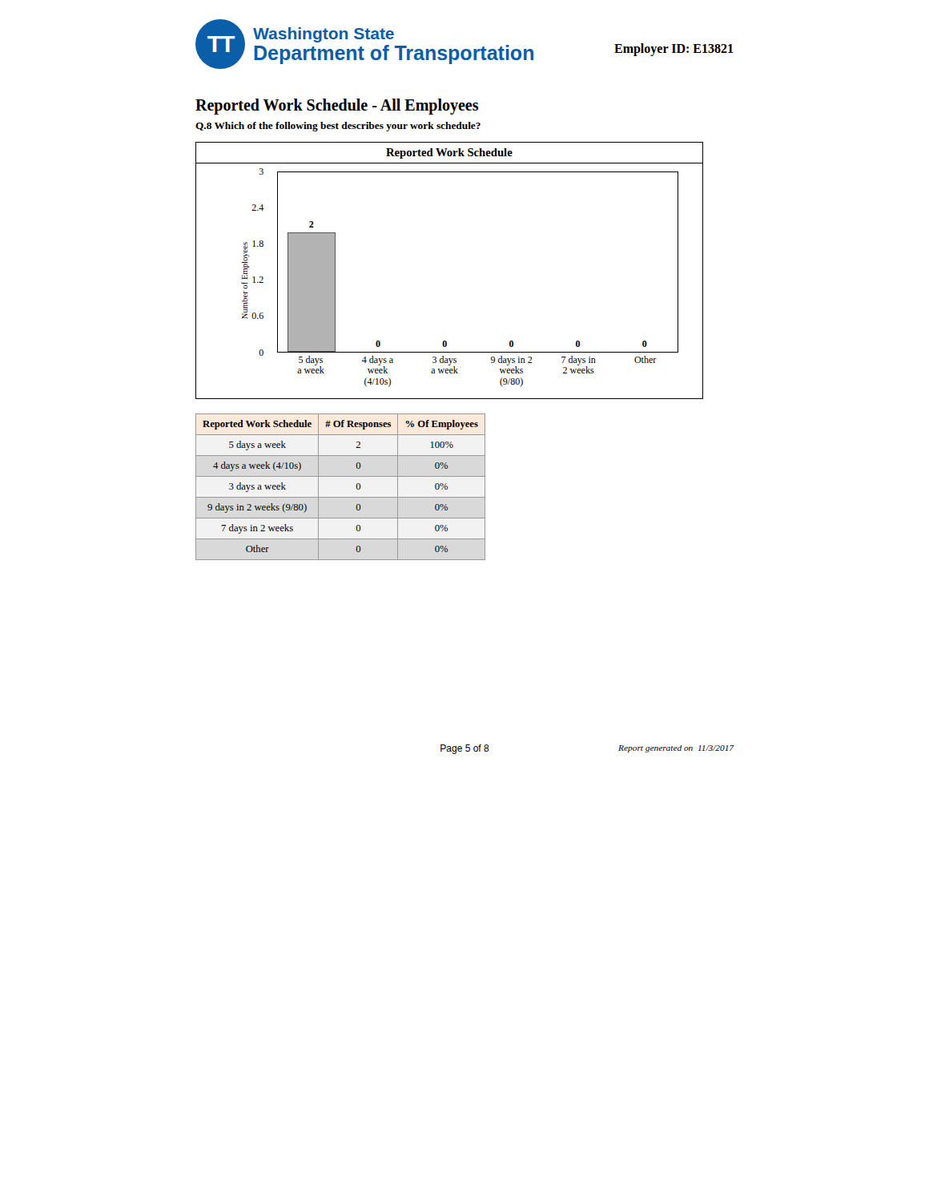TT
Washington State
Department of Transportation
Employer ID: E13821
Reported Work Schedule - All Employees
Q.8 Which of the following best describes your work schedule?
Reported Work Schedule
Number of Employees
3 2.4 1.8 1.2 0.6 0
2
0
0
0
0
0
5 days
a week
4 days a
week
(4/10s)
3 days
a week
9 days in 2
weeks
(9/80)
7 days in
2 weeks
Other
| Reported Work Schedule | # Of Responses | % Of Employees |
| --- | --- | --- |
| 5 days a week | 2 | 100% |
| 4 days a week (4/10s) | 0 | 0% |
| 3 days a week | 0 | 0% |
| 9 days in 2 weeks (9/80) | 0 | 0% |
| 7 days in 2 weeks | 0 | 0% |
| Other | 0 | 0% |
Page 5 of 8
Report generated on 11/3/2017